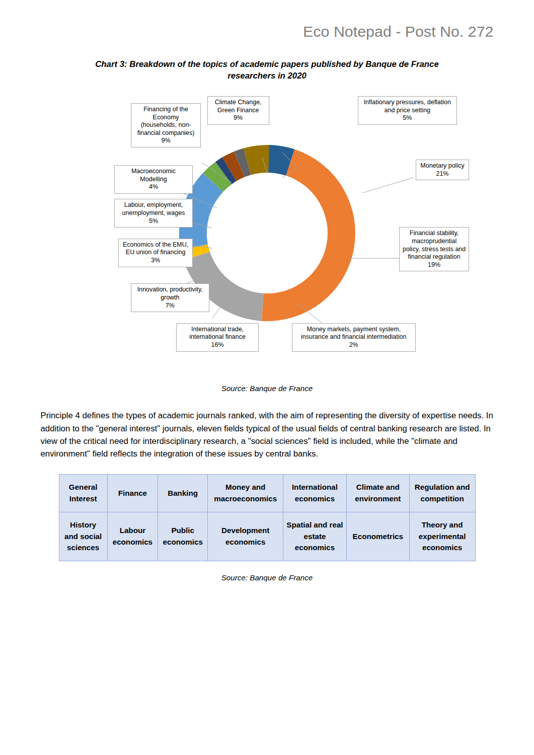Eco Notepad - Post No. 272
Chart 3: Breakdown of the topics of academic papers published by Banque de France researchers in 2020
Breakdown of the topics of academic papers published by Banque de France researchers in 2020 Monetary policy 21%, Financial stability macroprudential policy stress tests and financial regulation 19%, International trade international finance 16%, Climate Change Green Finance 9%, Financing of the Economy 9%, Innovation productivity growth 7%, Inflationary pressures deflation and price setting 5%, Labour employment unemployment wages 5%, Macroeconomic Modelling 4%, Economics of the EMU EU union of financing 3%, Money markets payment system insurance and financial intermediation 2%
Climate Change, Green Finance
9%
Inflationary pressures, deflation and price setting
5%
Financing of the Economy (households, non-financial companies)
9%
Macroeconomic Modelling
4%
Labour, employment, unemployment, wages
5%
Economics of the EMU, EU union of financing
3%
Innovation, productivity, growth
7%
International trade, international finance
16%
Money markets, payment system, insurance and financial intermediation
2%
Financial stability, macroprudential policy, stress tests and financial regulation
19%
Monetary policy
21%
Source: Banque de France
Principle 4 defines the types of academic journals ranked, with the aim of representing the diversity of expertise needs. In addition to the "general interest" journals, eleven fields typical of the usual fields of central banking research are listed. In view of the critical need for interdisciplinary research, a "social sciences" field is included, while the "climate and environment" field reflects the integration of these issues by central banks.
| General Interest | Finance | Banking | Money and macroeconomics | International economics | Climate and environment | Regulation and competition |
| History and social sciences | Labour economics | Public economics | Development economics | Spatial and real estate economics | Econometrics | Theory and experimental economics |
Source: Banque de France